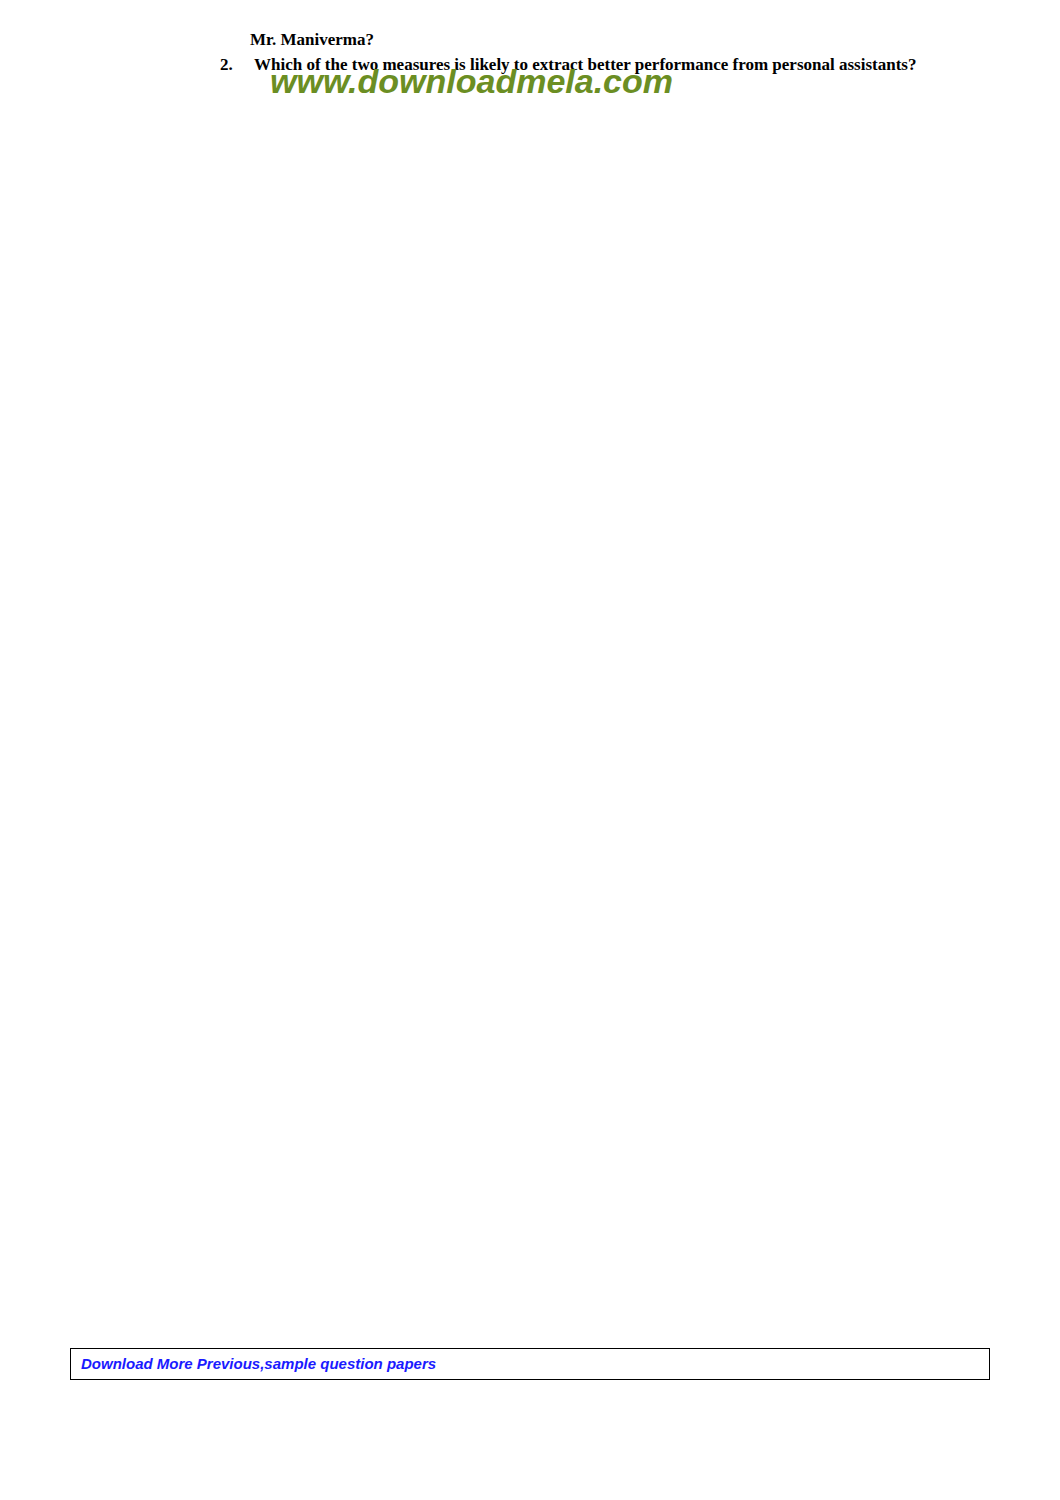Mr. Maniverma?
2. Which of the two measures is likely to extract better performance from personal assistants?
www.downloadmela.com
Download More Previous,sample question papers